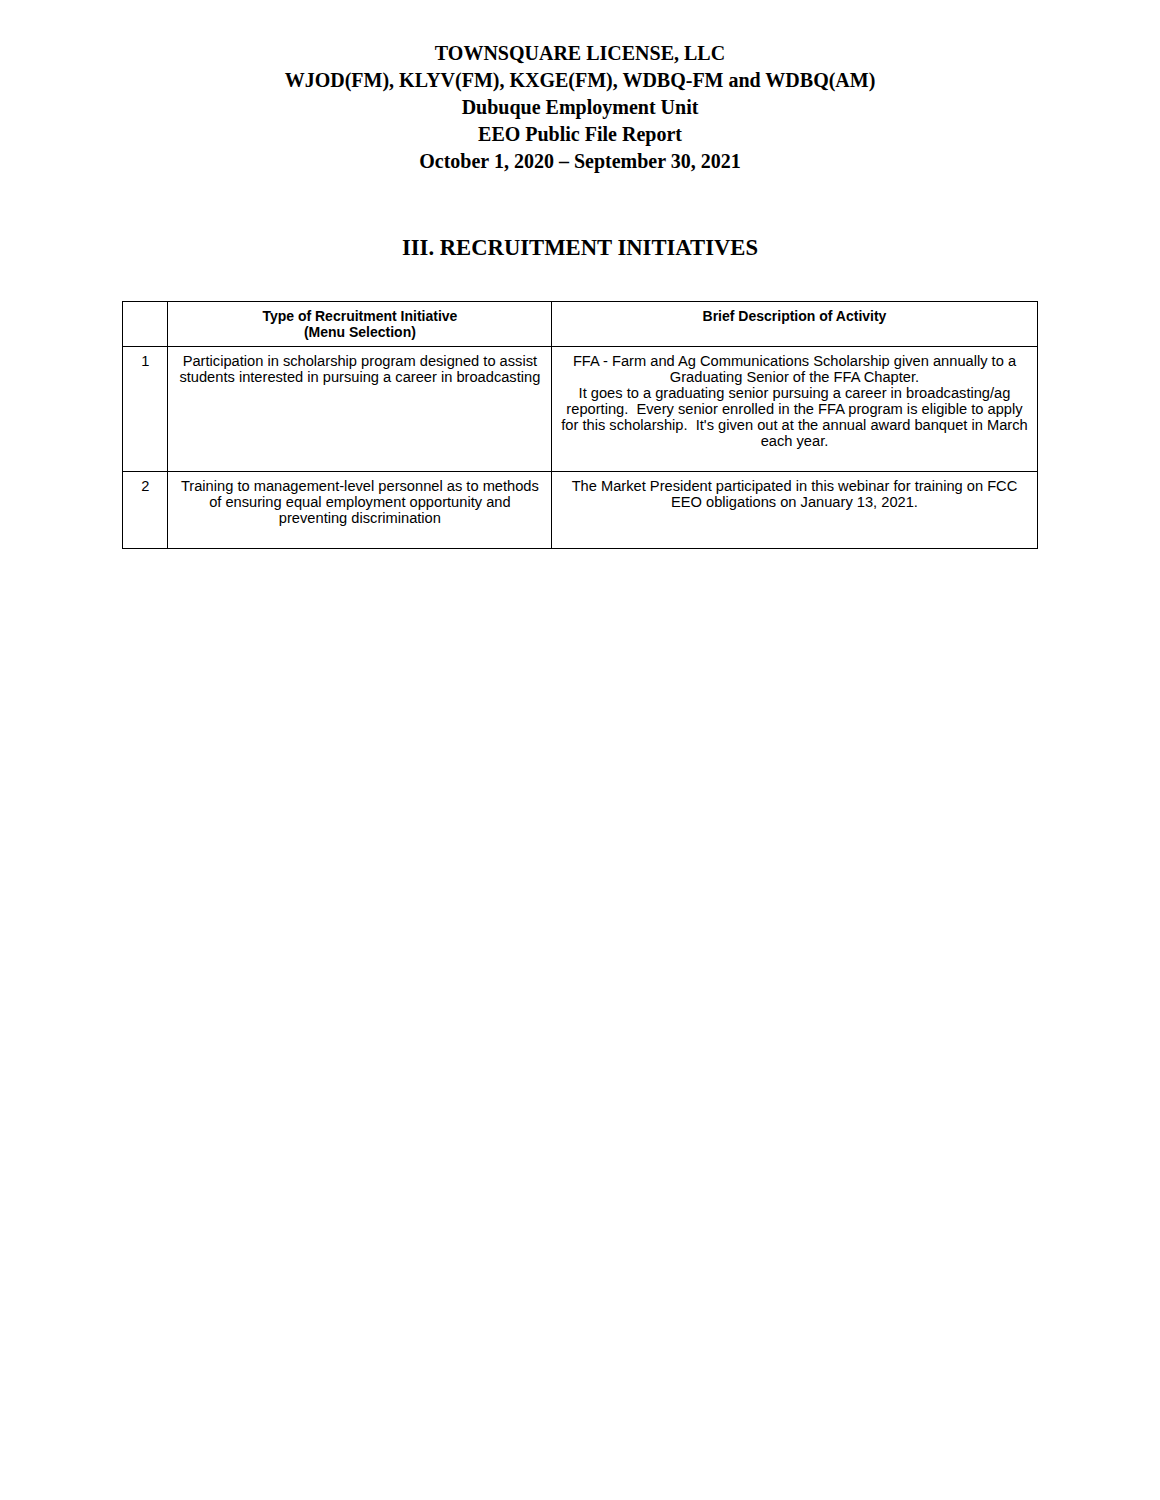TOWNSQUARE LICENSE, LLC
WJOD(FM), KLYV(FM), KXGE(FM), WDBQ-FM and WDBQ(AM)
Dubuque Employment Unit
EEO Public File Report
October 1, 2020 – September 30, 2021
III. RECRUITMENT INITIATIVES
| | Type of Recruitment Initiative (Menu Selection) | Brief Description of Activity |
| --- | --- | --- |
| 1 | Participation in scholarship program designed to assist students interested in pursuing a career in broadcasting | FFA - Farm and Ag Communications Scholarship given annually to a Graduating Senior of the FFA Chapter. It goes to a graduating senior pursuing a career in broadcasting/ag reporting. Every senior enrolled in the FFA program is eligible to apply for this scholarship. It's given out at the annual award banquet in March each year. |
| 2 | Training to management-level personnel as to methods of ensuring equal employment opportunity and preventing discrimination | The Market President participated in this webinar for training on FCC EEO obligations on January 13, 2021. |